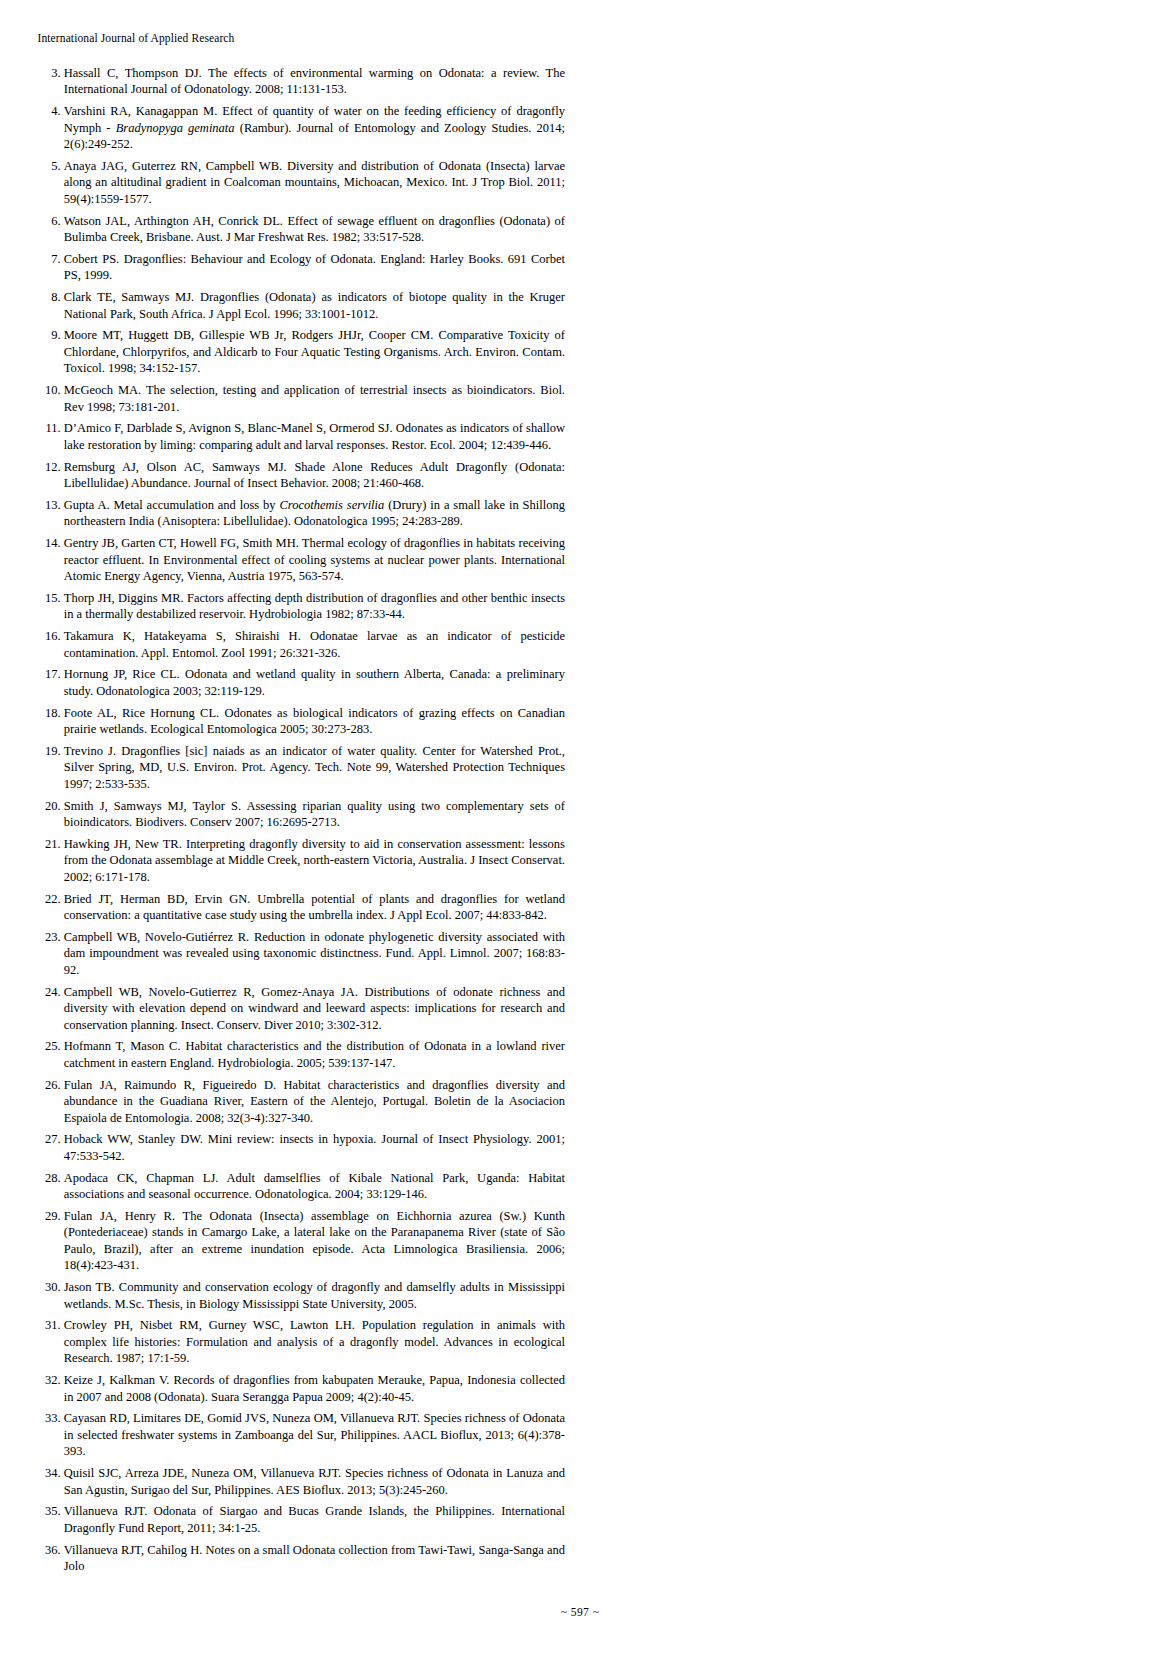International Journal of Applied Research
Hassall C, Thompson DJ. The effects of environmental warming on Odonata: a review. The International Journal of Odonatology. 2008; 11:131-153.
Varshini RA, Kanagappan M. Effect of quantity of water on the feeding efficiency of dragonfly Nymph - Bradynopyga geminata (Rambur). Journal of Entomology and Zoology Studies. 2014; 2(6):249-252.
Anaya JAG, Guterrez RN, Campbell WB. Diversity and distribution of Odonata (Insecta) larvae along an altitudinal gradient in Coalcoman mountains, Michoacan, Mexico. Int. J Trop Biol. 2011; 59(4):1559-1577.
Watson JAL, Arthington AH, Conrick DL. Effect of sewage effluent on dragonflies (Odonata) of Bulimba Creek, Brisbane. Aust. J Mar Freshwat Res. 1982; 33:517-528.
Cobert PS. Dragonflies: Behaviour and Ecology of Odonata. England: Harley Books. 691 Corbet PS, 1999.
Clark TE, Samways MJ. Dragonflies (Odonata) as indicators of biotope quality in the Kruger National Park, South Africa. J Appl Ecol. 1996; 33:1001-1012.
Moore MT, Huggett DB, Gillespie WB Jr, Rodgers JHJr, Cooper CM. Comparative Toxicity of Chlordane, Chlorpyrifos, and Aldicarb to Four Aquatic Testing Organisms. Arch. Environ. Contam. Toxicol. 1998; 34:152-157.
McGeoch MA. The selection, testing and application of terrestrial insects as bioindicators. Biol. Rev 1998; 73:181-201.
D’Amico F, Darblade S, Avignon S, Blanc-Manel S, Ormerod SJ. Odonates as indicators of shallow lake restoration by liming: comparing adult and larval responses. Restor. Ecol. 2004; 12:439-446.
Remsburg AJ, Olson AC, Samways MJ. Shade Alone Reduces Adult Dragonfly (Odonata: Libellulidae) Abundance. Journal of Insect Behavior. 2008; 21:460-468.
Gupta A. Metal accumulation and loss by Crocothemis servilia (Drury) in a small lake in Shillong northeastern India (Anisoptera: Libellulidae). Odonatologica 1995; 24:283-289.
Gentry JB, Garten CT, Howell FG, Smith MH. Thermal ecology of dragonflies in habitats receiving reactor effluent. In Environmental effect of cooling systems at nuclear power plants. International Atomic Energy Agency, Vienna, Austria 1975, 563-574.
Thorp JH, Diggins MR. Factors affecting depth distribution of dragonflies and other benthic insects in a thermally destabilized reservoir. Hydrobiologia 1982; 87:33-44.
Takamura K, Hatakeyama S, Shiraishi H. Odonatae larvae as an indicator of pesticide contamination. Appl. Entomol. Zool 1991; 26:321-326.
Hornung JP, Rice CL. Odonata and wetland quality in southern Alberta, Canada: a preliminary study. Odonatologica 2003; 32:119-129.
Foote AL, Rice Hornung CL. Odonates as biological indicators of grazing effects on Canadian prairie wetlands. Ecological Entomologica 2005; 30:273-283.
Trevino J. Dragonflies [sic] naiads as an indicator of water quality. Center for Watershed Prot., Silver Spring, MD, U.S. Environ. Prot. Agency. Tech. Note 99, Watershed Protection Techniques 1997; 2:533-535.
Smith J, Samways MJ, Taylor S. Assessing riparian quality using two complementary sets of bioindicators. Biodivers. Conserv 2007; 16:2695-2713.
Hawking JH, New TR. Interpreting dragonfly diversity to aid in conservation assessment: lessons from the Odonata assemblage at Middle Creek, north-eastern Victoria, Australia. J Insect Conservat. 2002; 6:171-178.
Bried JT, Herman BD, Ervin GN. Umbrella potential of plants and dragonflies for wetland conservation: a quantitative case study using the umbrella index. J Appl Ecol. 2007; 44:833-842.
Campbell WB, Novelo-Gutiérrez R. Reduction in odonate phylogenetic diversity associated with dam impoundment was revealed using taxonomic distinctness. Fund. Appl. Limnol. 2007; 168:83-92.
Campbell WB, Novelo-Gutierrez R, Gomez-Anaya JA. Distributions of odonate richness and diversity with elevation depend on windward and leeward aspects: implications for research and conservation planning. Insect. Conserv. Diver 2010; 3:302-312.
Hofmann T, Mason C. Habitat characteristics and the distribution of Odonata in a lowland river catchment in eastern England. Hydrobiologia. 2005; 539:137-147.
Fulan JA, Raimundo R, Figueiredo D. Habitat characteristics and dragonflies diversity and abundance in the Guadiana River, Eastern of the Alentejo, Portugal. Boletin de la Asociacion Espaiola de Entomologia. 2008; 32(3-4):327-340.
Hoback WW, Stanley DW. Mini review: insects in hypoxia. Journal of Insect Physiology. 2001; 47:533-542.
Apodaca CK, Chapman LJ. Adult damselflies of Kibale National Park, Uganda: Habitat associations and seasonal occurrence. Odonatologica. 2004; 33:129-146.
Fulan JA, Henry R. The Odonata (Insecta) assemblage on Eichhornia azurea (Sw.) Kunth (Pontederiaceae) stands in Camargo Lake, a lateral lake on the Paranapanema River (state of São Paulo, Brazil), after an extreme inundation episode. Acta Limnologica Brasiliensia. 2006; 18(4):423‑431.
Jason TB. Community and conservation ecology of dragonfly and damselfly adults in Mississippi wetlands. M.Sc. Thesis, in Biology Mississippi State University, 2005.
Crowley PH, Nisbet RM, Gurney WSC, Lawton LH. Population regulation in animals with complex life histories: Formulation and analysis of a dragonfly model. Advances in ecological Research. 1987; 17:1-59.
Keize J, Kalkman V. Records of dragonflies from kabupaten Merauke, Papua, Indonesia collected in 2007 and 2008 (Odonata). Suara Serangga Papua 2009; 4(2):40-45.
Cayasan RD, Limitares DE, Gomid JVS, Nuneza OM, Villanueva RJT. Species richness of Odonata in selected freshwater systems in Zamboanga del Sur, Philippines. AACL Bioflux, 2013; 6(4):378-393.
Quisil SJC, Arreza JDE, Nuneza OM, Villanueva RJT. Species richness of Odonata in Lanuza and San Agustin, Surigao del Sur, Philippines. AES Bioflux. 2013; 5(3):245-260.
Villanueva RJT. Odonata of Siargao and Bucas Grande Islands, the Philippines. International Dragonfly Fund Report, 2011; 34:1-25.
Villanueva RJT, Cahilog H. Notes on a small Odonata collection from Tawi-Tawi, Sanga-Sanga and Jolo
~ 597 ~